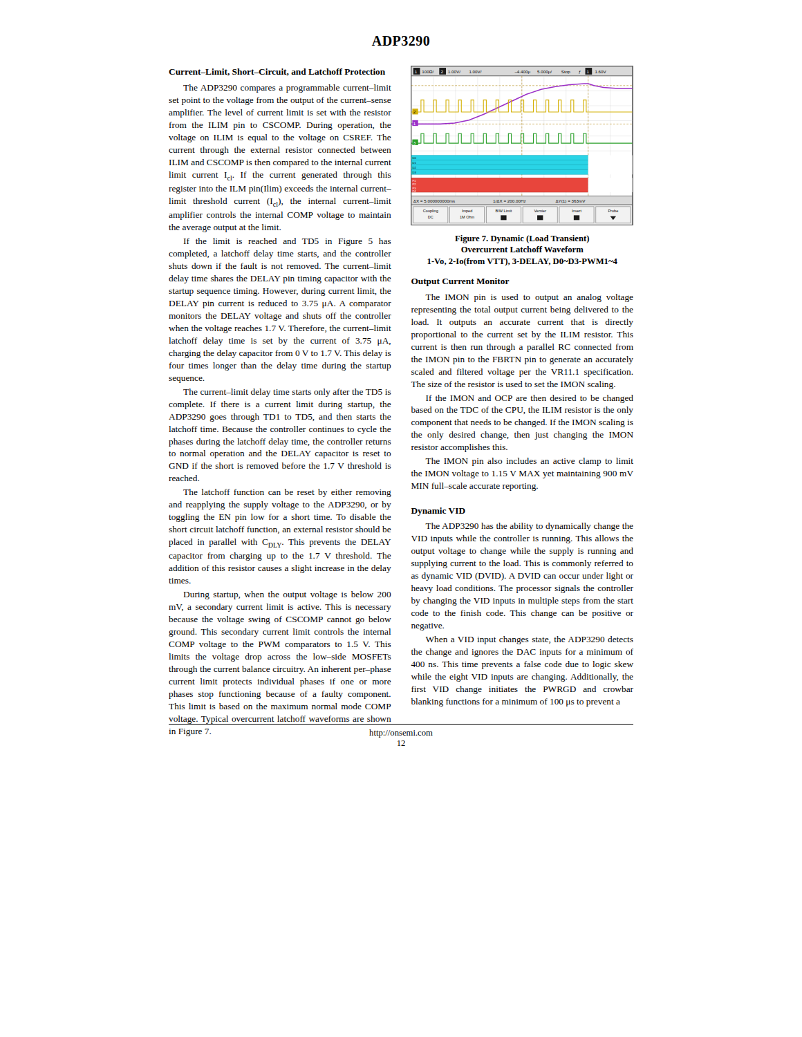ADP3290
Current–Limit, Short–Circuit, and Latchoff Protection
The ADP3290 compares a programmable current–limit set point to the voltage from the output of the current–sense amplifier. The level of current limit is set with the resistor from the ILIM pin to CSCOMP. During operation, the voltage on ILIM is equal to the voltage on CSREF. The current through the external resistor connected between ILIM and CSCOMP is then compared to the internal current limit current Icl. If the current generated through this register into the ILM pin(Ilim) exceeds the internal current–limit threshold current (Icl), the internal current–limit amplifier controls the internal COMP voltage to maintain the average output at the limit.
If the limit is reached and TD5 in Figure 5 has completed, a latchoff delay time starts, and the controller shuts down if the fault is not removed. The current–limit delay time shares the DELAY pin timing capacitor with the startup sequence timing. However, during current limit, the DELAY pin current is reduced to 3.75 μA. A comparator monitors the DELAY voltage and shuts off the controller when the voltage reaches 1.7 V. Therefore, the current–limit latchoff delay time is set by the current of 3.75 μA, charging the delay capacitor from 0 V to 1.7 V. This delay is four times longer than the delay time during the startup sequence.
The current–limit delay time starts only after the TD5 is complete. If there is a current limit during startup, the ADP3290 goes through TD1 to TD5, and then starts the latchoff time. Because the controller continues to cycle the phases during the latchoff delay time, the controller returns to normal operation and the DELAY capacitor is reset to GND if the short is removed before the 1.7 V threshold is reached.
The latchoff function can be reset by either removing and reapplying the supply voltage to the ADP3290, or by toggling the EN pin low for a short time. To disable the short circuit latchoff function, an external resistor should be placed in parallel with CDLY. This prevents the DELAY capacitor from charging up to the 1.7 V threshold. The addition of this resistor causes a slight increase in the delay times.
During startup, when the output voltage is below 200 mV, a secondary current limit is active. This is necessary because the voltage swing of CSCOMP cannot go below ground. This secondary current limit controls the internal COMP voltage to the PWM comparators to 1.5 V. This limits the voltage drop across the low–side MOSFETs through the current balance circuitry. An inherent per–phase current limit protects individual phases if one or more phases stop functioning because of a faulty component. This limit is based on the maximum normal mode COMP voltage. Typical overcurrent latchoff waveforms are shown in Figure 7.
1 100Ω/ 2 1.00V/ 1.00V/ –4.400μ 5.000μ/ Stop ƒ 1 1.60V 1 2 3 D0 D1 D2 D3 P1 P2 P3 P4 ΔX = 5.000000000ms 1/ΔX = 200.00Hz ΔY(1) = 363mV Coupling DC Imped 1M Ohm B/W Limit Vernier Invert Probe
Figure 7. Dynamic (Load Transient)
Overcurrent Latchoff Waveform
1-Vo, 2-Io(from VTT), 3-DELAY, D0~D3-PWM1~4
Output Current Monitor
The IMON pin is used to output an analog voltage representing the total output current being delivered to the load. It outputs an accurate current that is directly proportional to the current set by the ILIM resistor. This current is then run through a parallel RC connected from the IMON pin to the FBRTN pin to generate an accurately scaled and filtered voltage per the VR11.1 specification. The size of the resistor is used to set the IMON scaling.
If the IMON and OCP are then desired to be changed based on the TDC of the CPU, the ILIM resistor is the only component that needs to be changed. If the IMON scaling is the only desired change, then just changing the IMON resistor accomplishes this.
The IMON pin also includes an active clamp to limit the IMON voltage to 1.15 V MAX yet maintaining 900 mV MIN full–scale accurate reporting.
Dynamic VID
The ADP3290 has the ability to dynamically change the VID inputs while the controller is running. This allows the output voltage to change while the supply is running and supplying current to the load. This is commonly referred to as dynamic VID (DVID). A DVID can occur under light or heavy load conditions. The processor signals the controller by changing the VID inputs in multiple steps from the start code to the finish code. This change can be positive or negative.
When a VID input changes state, the ADP3290 detects the change and ignores the DAC inputs for a minimum of 400 ns. This time prevents a false code due to logic skew while the eight VID inputs are changing. Additionally, the first VID change initiates the PWRGD and crowbar blanking functions for a minimum of 100 μs to prevent a
http://onsemi.com
12